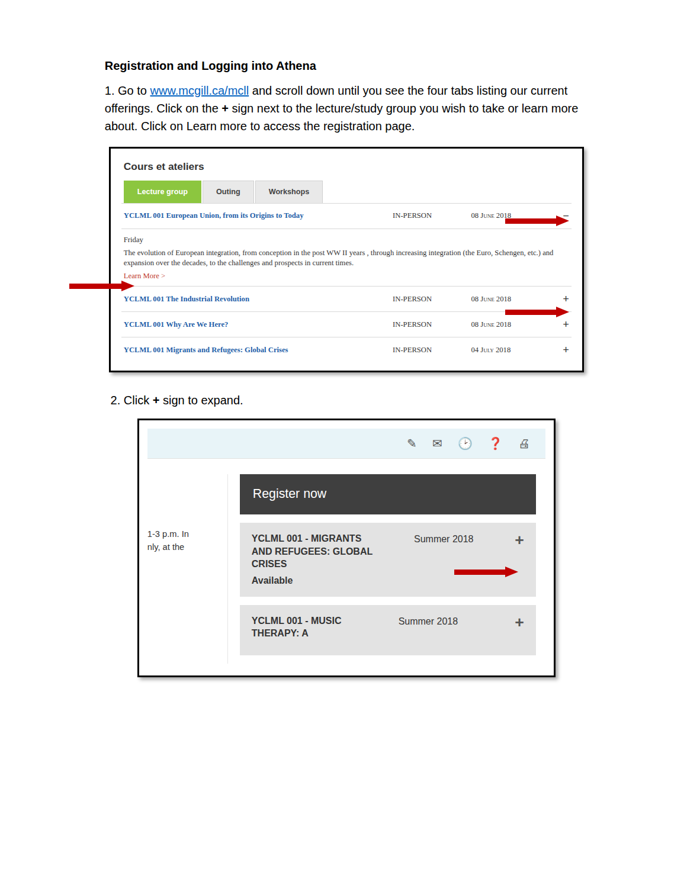Registration and Logging into Athena
1. Go to www.mcgill.ca/mcll and scroll down until you see the four tabs listing our current offerings. Click on the + sign next to the lecture/study group you wish to take or learn more about. Click on Learn more to access the registration page.
Cours et ateliers
Lecture group
Outing
Workshops
| YCLML 001 European Union, from its Origins to Today | IN-PERSON | 08 June 2018 | − |
| Friday The evolution of European integration, from conception in the post WW II years , through increasing integration (the Euro, Schengen, etc.) and expansion over the decades, to the challenges and prospects in current times. Learn More > |
| YCLML 001 The Industrial Revolution | IN-PERSON | 08 June 2018 | + |
| YCLML 001 Why Are We Here? | IN-PERSON | 08 June 2018 | + |
| YCLML 001 Migrants and Refugees: Global Crises | IN-PERSON | 04 July 2018 | + |
Click + sign to expand.
✎ ✉ 🕑 ❓ 🖨
1-3 p.m. In
nly, at the
Register now
YCLML 001 - MIGRANTS
AND REFUGEES: GLOBAL
CRISES Available
Summer 2018
+
YCLML 001 - MUSIC
THERAPY: A
Summer 2018
+